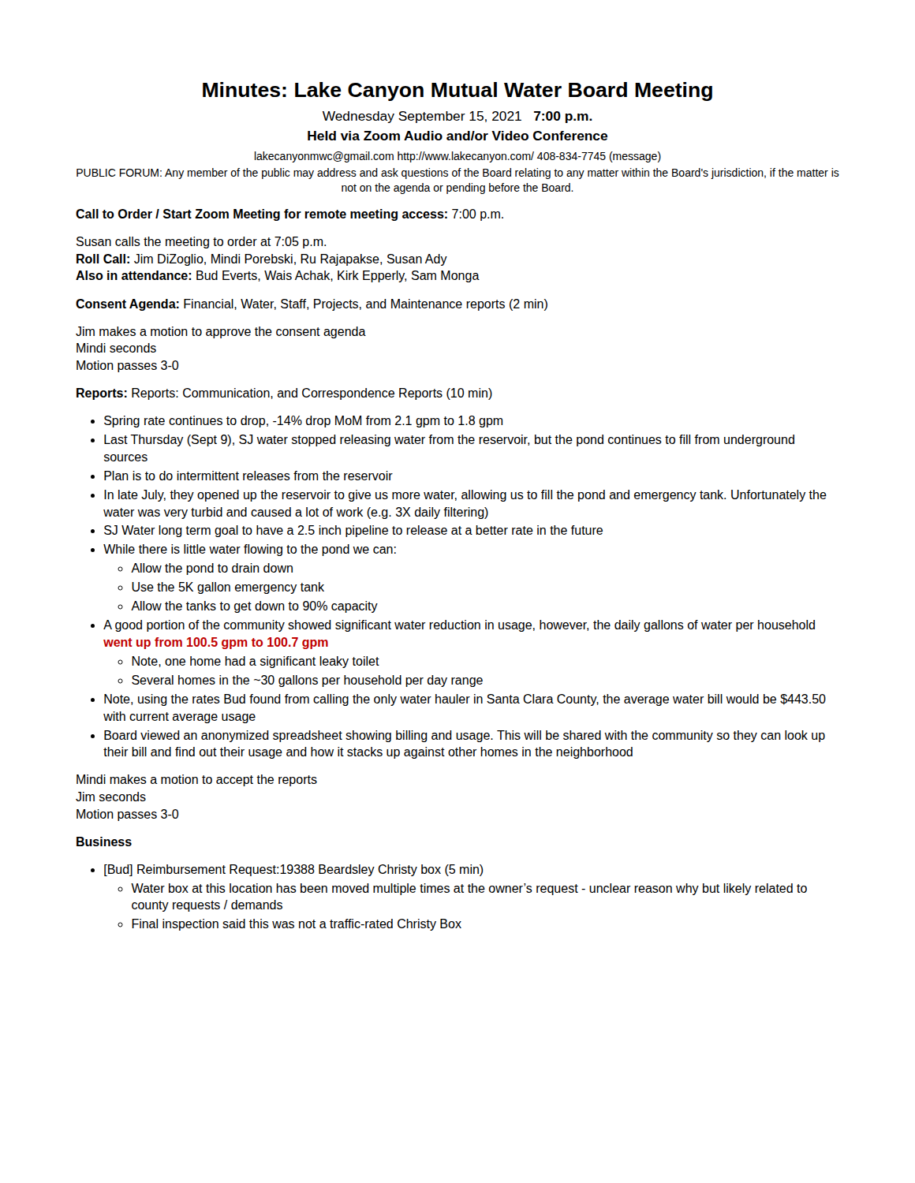Minutes: Lake Canyon Mutual Water Board Meeting
Wednesday September 15, 2021 7:00 p.m.
Held via Zoom Audio and/or Video Conference
lakecanyonmwc@gmail.com http://www.lakecanyon.com/ 408-834-7745 (message)
PUBLIC FORUM: Any member of the public may address and ask questions of the Board relating to any matter within the Board's jurisdiction, if the matter is not on the agenda or pending before the Board.
Call to Order / Start Zoom Meeting for remote meeting access: 7:00 p.m.
Susan calls the meeting to order at 7:05 p.m.
Roll Call: Jim DiZoglio, Mindi Porebski, Ru Rajapakse, Susan Ady
Also in attendance: Bud Everts, Wais Achak, Kirk Epperly, Sam Monga
Consent Agenda: Financial, Water, Staff, Projects, and Maintenance reports (2 min)
Jim makes a motion to approve the consent agenda
Mindi seconds
Motion passes 3-0
Reports: Reports: Communication, and Correspondence Reports (10 min)
Spring rate continues to drop, -14% drop MoM from 2.1 gpm to 1.8 gpm
Last Thursday (Sept 9), SJ water stopped releasing water from the reservoir, but the pond continues to fill from underground sources
Plan is to do intermittent releases from the reservoir
In late July, they opened up the reservoir to give us more water, allowing us to fill the pond and emergency tank. Unfortunately the water was very turbid and caused a lot of work (e.g. 3X daily filtering)
SJ Water long term goal to have a 2.5 inch pipeline to release at a better rate in the future
While there is little water flowing to the pond we can:
Allow the pond to drain down
Use the 5K gallon emergency tank
Allow the tanks to get down to 90% capacity
A good portion of the community showed significant water reduction in usage, however, the daily gallons of water per household went up from 100.5 gpm to 100.7 gpm
Note, one home had a significant leaky toilet
Several homes in the ~30 gallons per household per day range
Note, using the rates Bud found from calling the only water hauler in Santa Clara County, the average water bill would be $443.50 with current average usage
Board viewed an anonymized spreadsheet showing billing and usage. This will be shared with the community so they can look up their bill and find out their usage and how it stacks up against other homes in the neighborhood
Mindi makes a motion to accept the reports
Jim seconds
Motion passes 3-0
Business
[Bud] Reimbursement Request:19388 Beardsley Christy box (5 min)
Water box at this location has been moved multiple times at the owner’s request - unclear reason why but likely related to county requests / demands
Final inspection said this was not a traffic-rated Christy Box